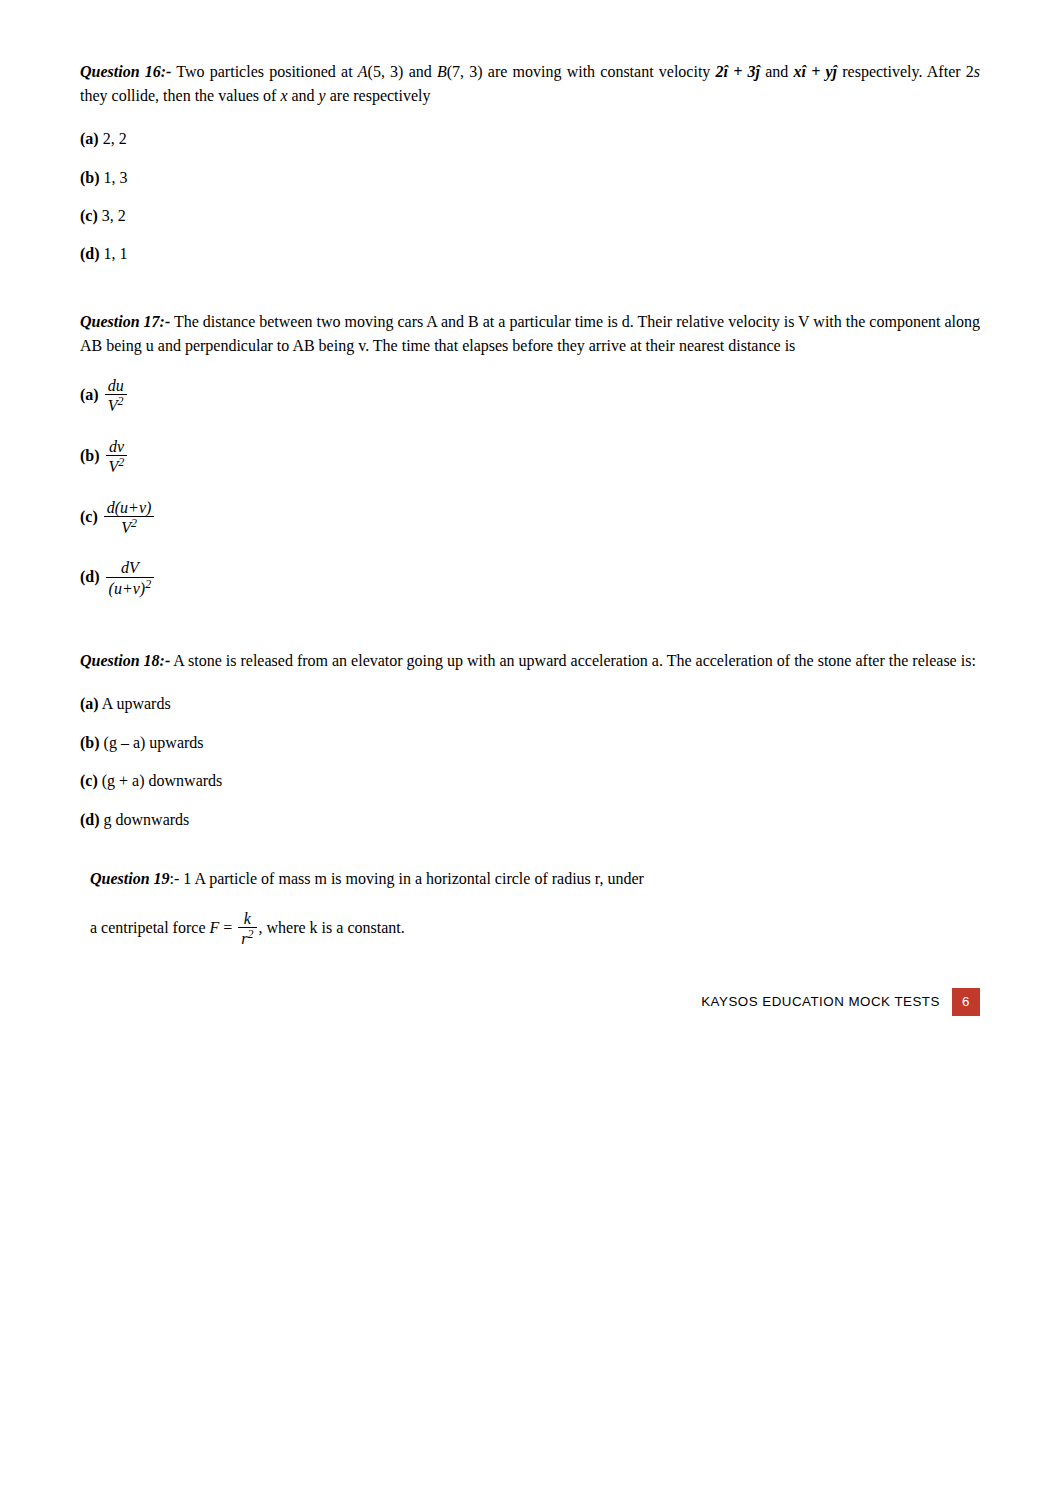Question 16:- Two particles positioned at A(5, 3) and B(7, 3) are moving with constant velocity 2î + 3ĵ and xî + yĵ respectively. After 2s they collide, then the values of x and y are respectively
(a) 2, 2
(b) 1, 3
(c) 3, 2
(d) 1, 1
Question 17:- The distance between two moving cars A and B at a particular time is d. Their relative velocity is V with the component along AB being u and perpendicular to AB being v. The time that elapses before they arrive at their nearest distance is
(a) du V2
(b) dv V2
(c) d(u+v) V2
(d) dV(u+v)2
Question 18:- A stone is released from an elevator going up with an upward acceleration a. The acceleration of the stone after the release is:
(a) A upwards
(b) (g – a) upwards
(c) (g + a) downwards
(d) g downwards
Question 19:- 1 A particle of mass m is moving in a horizontal circle of radius r, under
a centripetal force F = kr2, where k is a constant.
KAYSOS EDUCATION MOCK TESTS 6